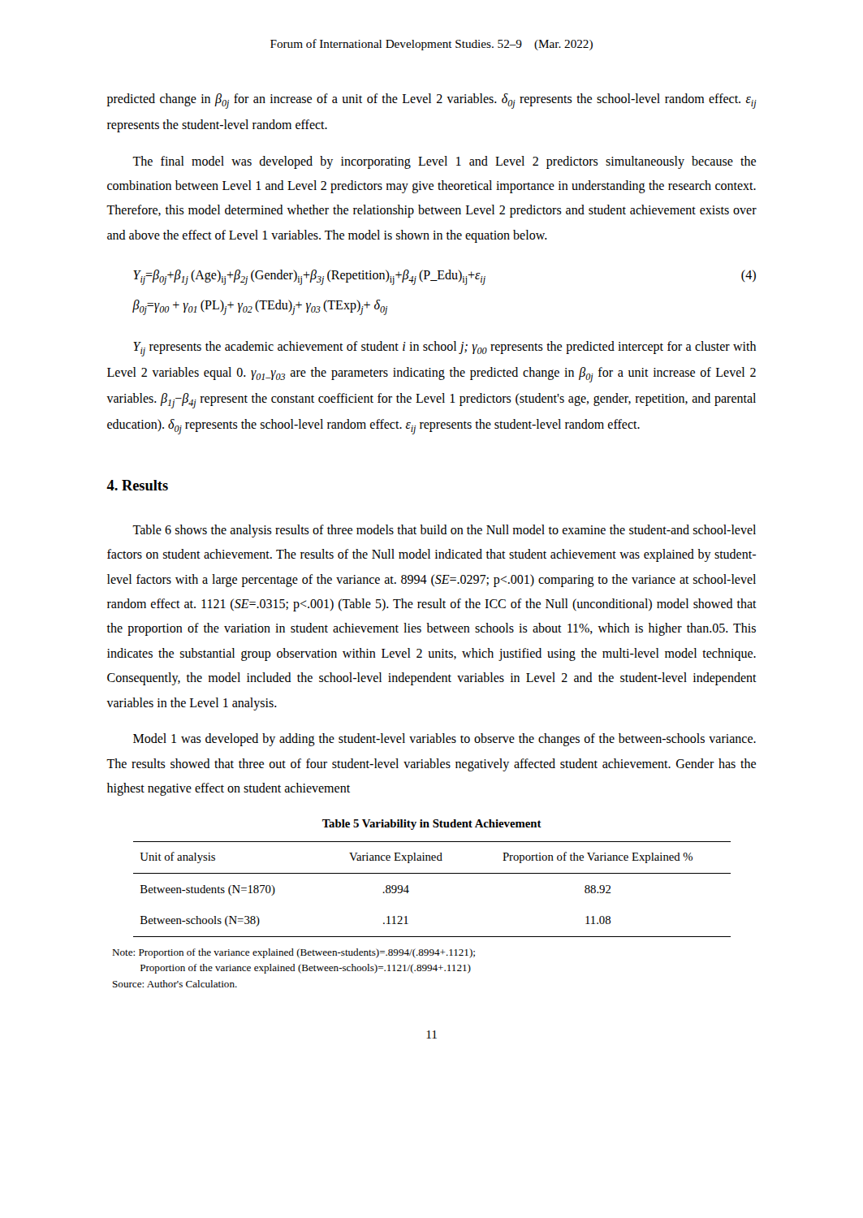Forum of International Development Studies. 52–9　(Mar. 2022)
predicted change in β0j for an increase of a unit of the Level 2 variables. δ0j represents the school-level random effect. εij represents the student-level random effect.
The final model was developed by incorporating Level 1 and Level 2 predictors simultaneously because the combination between Level 1 and Level 2 predictors may give theoretical importance in understanding the research context. Therefore, this model determined whether the relationship between Level 2 predictors and student achievement exists over and above the effect of Level 1 variables. The model is shown in the equation below.
(4) Yij=β0j+β1j (Age)ij+β2j (Gender)ij+β3j (Repetition)ij+β4j (P_Edu)ij+εij β0j=γ00 + γ01 (PL)j+ γ02 (TEdu)j+ γ03 (TExp)j+ δ0j
Yij represents the academic achievement of student i in school j; γ00 represents the predicted intercept for a cluster with Level 2 variables equal 0. γ01–γ03 are the parameters indicating the predicted change in β0j for a unit increase of Level 2 variables. β1j−β4j represent the constant coefficient for the Level 1 predictors (student's age, gender, repetition, and parental education). δ0j represents the school-level random effect. εij represents the student-level random effect.
4. Results
Table 6 shows the analysis results of three models that build on the Null model to examine the student-and school-level factors on student achievement. The results of the Null model indicated that student achievement was explained by student-level factors with a large percentage of the variance at. 8994 (SE=.0297; p<.001) comparing to the variance at school-level random effect at. 1121 (SE=.0315; p<.001) (Table 5). The result of the ICC of the Null (unconditional) model showed that the proportion of the variation in student achievement lies between schools is about 11%, which is higher than.05. This indicates the substantial group observation within Level 2 units, which justified using the multi-level model technique. Consequently, the model included the school-level independent variables in Level 2 and the student-level independent variables in the Level 1 analysis.
Model 1 was developed by adding the student-level variables to observe the changes of the between-schools variance. The results showed that three out of four student-level variables negatively affected student achievement. Gender has the highest negative effect on student achievement
Table 5 Variability in Student Achievement
| Unit of analysis | Variance Explained | Proportion of the Variance Explained % |
| --- | --- | --- |
| Between-students (N=1870) | .8994 | 88.92 |
| Between-schools (N=38) | .1121 | 11.08 |
Note: Proportion of the variance explained (Between-students)=.8994/(.8994+.1121); Proportion of the variance explained (Between-schools)=.1121/(.8994+.1121) Source: Author's Calculation.
11